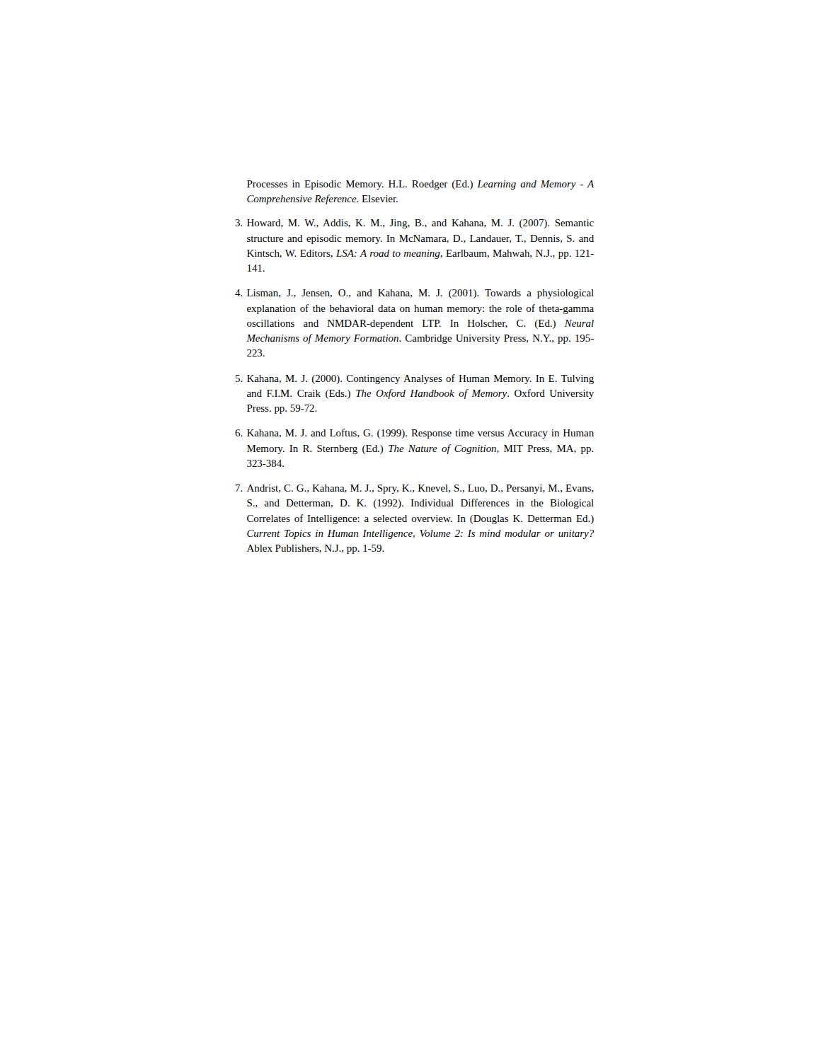Processes in Episodic Memory. H.L. Roedger (Ed.) Learning and Memory - A Comprehensive Reference. Elsevier.
Howard, M. W., Addis, K. M., Jing, B., and Kahana, M. J. (2007). Semantic structure and episodic memory. In McNamara, D., Landauer, T., Dennis, S. and Kintsch, W. Editors, LSA: A road to meaning, Earlbaum, Mahwah, N.J., pp. 121-141.
Lisman, J., Jensen, O., and Kahana, M. J. (2001). Towards a physiological explanation of the behavioral data on human memory: the role of theta-gamma oscillations and NMDAR-dependent LTP. In Holscher, C. (Ed.) Neural Mechanisms of Memory Formation. Cambridge University Press, N.Y., pp. 195-223.
Kahana, M. J. (2000). Contingency Analyses of Human Memory. In E. Tulving and F.I.M. Craik (Eds.) The Oxford Handbook of Memory. Oxford University Press. pp. 59-72.
Kahana, M. J. and Loftus, G. (1999). Response time versus Accuracy in Human Memory. In R. Sternberg (Ed.) The Nature of Cognition, MIT Press, MA, pp. 323-384.
Andrist, C. G., Kahana, M. J., Spry, K., Knevel, S., Luo, D., Persanyi, M., Evans, S., and Detterman, D. K. (1992). Individual Differences in the Biological Correlates of Intelligence: a selected overview. In (Douglas K. Detterman Ed.) Current Topics in Human Intelligence, Volume 2: Is mind modular or unitary? Ablex Publishers, N.J., pp. 1-59.